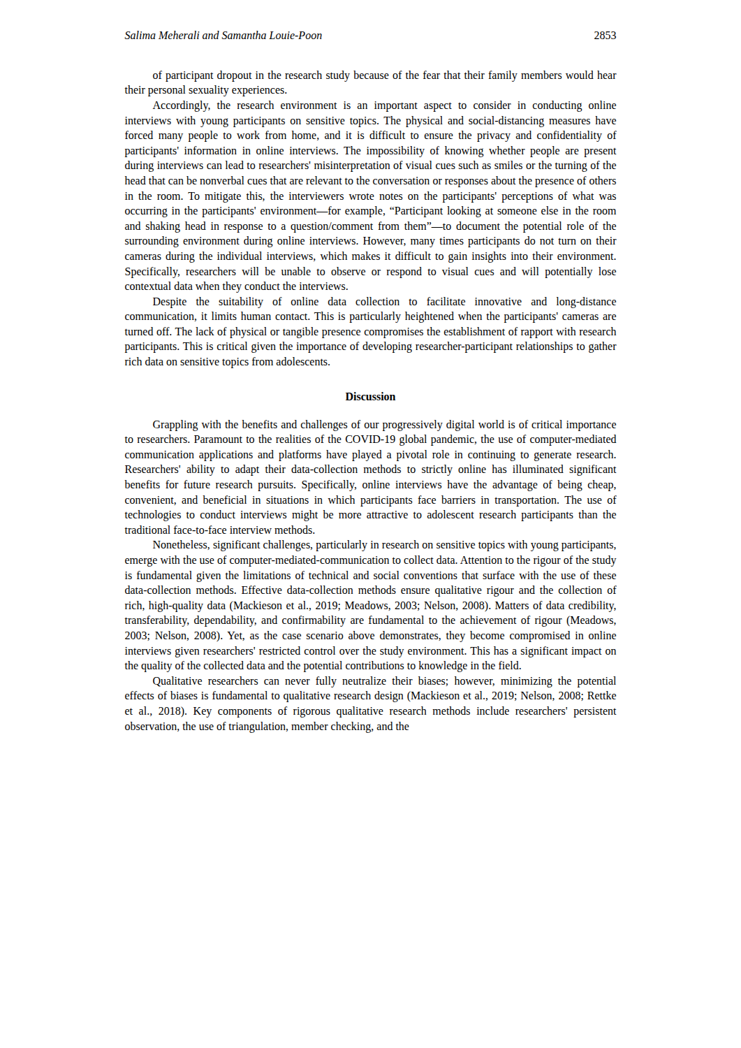Salima Meherali and Samantha Louie-Poon 2853
of participant dropout in the research study because of the fear that their family members would hear their personal sexuality experiences.
Accordingly, the research environment is an important aspect to consider in conducting online interviews with young participants on sensitive topics. The physical and social-distancing measures have forced many people to work from home, and it is difficult to ensure the privacy and confidentiality of participants' information in online interviews. The impossibility of knowing whether people are present during interviews can lead to researchers' misinterpretation of visual cues such as smiles or the turning of the head that can be nonverbal cues that are relevant to the conversation or responses about the presence of others in the room. To mitigate this, the interviewers wrote notes on the participants' perceptions of what was occurring in the participants' environment—for example, “Participant looking at someone else in the room and shaking head in response to a question/comment from them”—to document the potential role of the surrounding environment during online interviews. However, many times participants do not turn on their cameras during the individual interviews, which makes it difficult to gain insights into their environment. Specifically, researchers will be unable to observe or respond to visual cues and will potentially lose contextual data when they conduct the interviews.
Despite the suitability of online data collection to facilitate innovative and long-distance communication, it limits human contact. This is particularly heightened when the participants' cameras are turned off. The lack of physical or tangible presence compromises the establishment of rapport with research participants. This is critical given the importance of developing researcher-participant relationships to gather rich data on sensitive topics from adolescents.
Discussion
Grappling with the benefits and challenges of our progressively digital world is of critical importance to researchers. Paramount to the realities of the COVID-19 global pandemic, the use of computer-mediated communication applications and platforms have played a pivotal role in continuing to generate research. Researchers' ability to adapt their data-collection methods to strictly online has illuminated significant benefits for future research pursuits. Specifically, online interviews have the advantage of being cheap, convenient, and beneficial in situations in which participants face barriers in transportation. The use of technologies to conduct interviews might be more attractive to adolescent research participants than the traditional face-to-face interview methods.
Nonetheless, significant challenges, particularly in research on sensitive topics with young participants, emerge with the use of computer-mediated-communication to collect data. Attention to the rigour of the study is fundamental given the limitations of technical and social conventions that surface with the use of these data-collection methods. Effective data-collection methods ensure qualitative rigour and the collection of rich, high-quality data (Mackieson et al., 2019; Meadows, 2003; Nelson, 2008). Matters of data credibility, transferability, dependability, and confirmability are fundamental to the achievement of rigour (Meadows, 2003; Nelson, 2008). Yet, as the case scenario above demonstrates, they become compromised in online interviews given researchers' restricted control over the study environment. This has a significant impact on the quality of the collected data and the potential contributions to knowledge in the field.
Qualitative researchers can never fully neutralize their biases; however, minimizing the potential effects of biases is fundamental to qualitative research design (Mackieson et al., 2019; Nelson, 2008; Rettke et al., 2018). Key components of rigorous qualitative research methods include researchers' persistent observation, the use of triangulation, member checking, and the